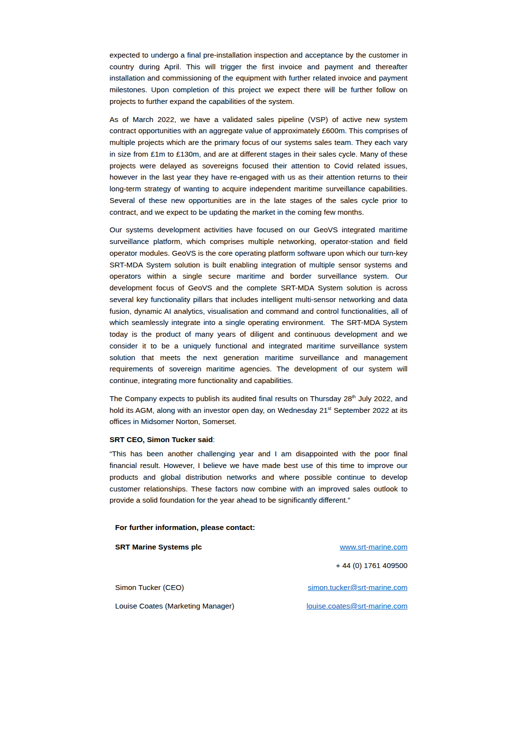expected to undergo a final pre-installation inspection and acceptance by the customer in country during April. This will trigger the first invoice and payment and thereafter installation and commissioning of the equipment with further related invoice and payment milestones. Upon completion of this project we expect there will be further follow on projects to further expand the capabilities of the system.
As of March 2022, we have a validated sales pipeline (VSP) of active new system contract opportunities with an aggregate value of approximately £600m. This comprises of multiple projects which are the primary focus of our systems sales team. They each vary in size from £1m to £130m, and are at different stages in their sales cycle. Many of these projects were delayed as sovereigns focused their attention to Covid related issues, however in the last year they have re-engaged with us as their attention returns to their long-term strategy of wanting to acquire independent maritime surveillance capabilities. Several of these new opportunities are in the late stages of the sales cycle prior to contract, and we expect to be updating the market in the coming few months.
Our systems development activities have focused on our GeoVS integrated maritime surveillance platform, which comprises multiple networking, operator-station and field operator modules. GeoVS is the core operating platform software upon which our turn-key SRT-MDA System solution is built enabling integration of multiple sensor systems and operators within a single secure maritime and border surveillance system. Our development focus of GeoVS and the complete SRT-MDA System solution is across several key functionality pillars that includes intelligent multi-sensor networking and data fusion, dynamic AI analytics, visualisation and command and control functionalities, all of which seamlessly integrate into a single operating environment. The SRT-MDA System today is the product of many years of diligent and continuous development and we consider it to be a uniquely functional and integrated maritime surveillance system solution that meets the next generation maritime surveillance and management requirements of sovereign maritime agencies. The development of our system will continue, integrating more functionality and capabilities.
The Company expects to publish its audited final results on Thursday 28th July 2022, and hold its AGM, along with an investor open day, on Wednesday 21st September 2022 at its offices in Midsomer Norton, Somerset.
SRT CEO, Simon Tucker said:
“This has been another challenging year and I am disappointed with the poor final financial result. However, I believe we have made best use of this time to improve our products and global distribution networks and where possible continue to develop customer relationships. These factors now combine with an improved sales outlook to provide a solid foundation for the year ahead to be significantly different.”
For further information, please contact:
| SRT Marine Systems plc | www.srt-marine.com |
| | + 44 (0) 1761 409500 |
| Simon Tucker (CEO) | simon.tucker@srt-marine.com |
| Louise Coates (Marketing Manager) | louise.coates@srt-marine.com |